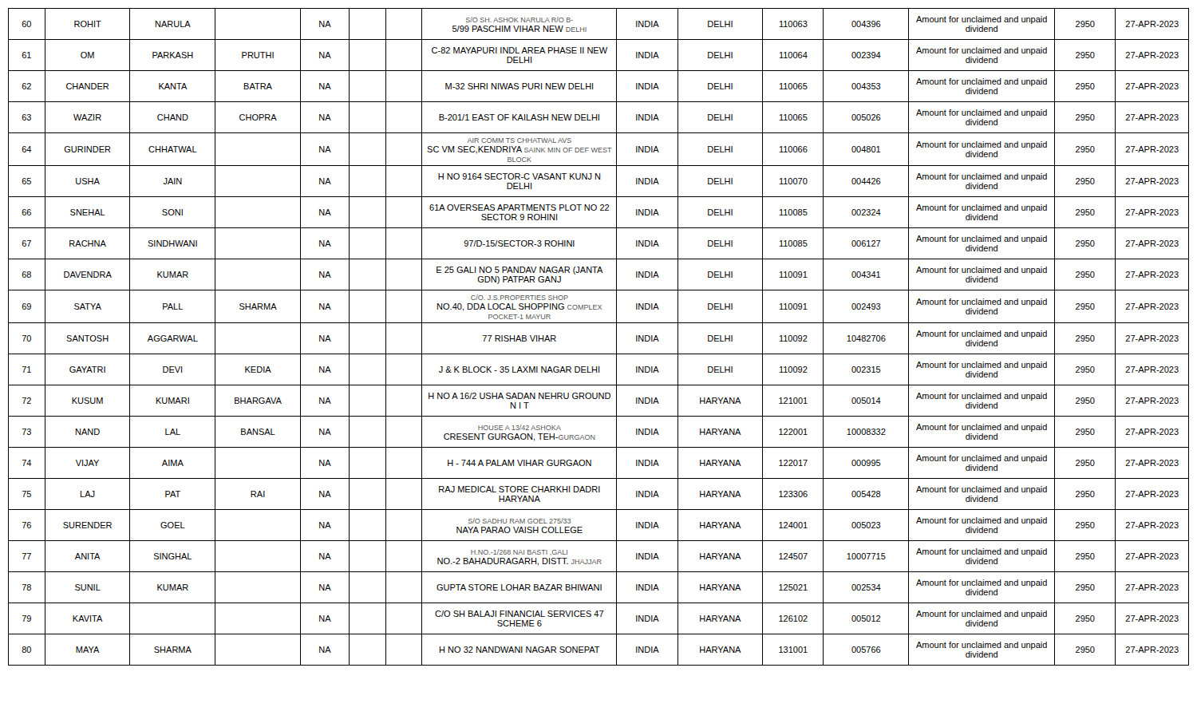| 60 | ROHIT | NARULA | | NA | | | S/O SH. ASHOK NARULA R/O B- 5/99 PASCHIM VIHAR NEW DELHI | INDIA | DELHI | 110063 | 004396 | Amount for unclaimed and unpaid dividend | 2950 | 27-APR-2023 |
| 61 | OM | PARKASH | PRUTHI | NA | | | C-82 MAYAPURI INDL AREA PHASE II NEW DELHI | INDIA | DELHI | 110064 | 002394 | Amount for unclaimed and unpaid dividend | 2950 | 27-APR-2023 |
| 62 | CHANDER | KANTA | BATRA | NA | | | M-32 SHRI NIWAS PURI NEW DELHI | INDIA | DELHI | 110065 | 004353 | Amount for unclaimed and unpaid dividend | 2950 | 27-APR-2023 |
| 63 | WAZIR | CHAND | CHOPRA | NA | | | B-201/1 EAST OF KAILASH NEW DELHI | INDIA | DELHI | 110065 | 005026 | Amount for unclaimed and unpaid dividend | 2950 | 27-APR-2023 |
| 64 | GURINDER | CHHATWAL | | NA | | | AIR COMM TS CHHATWAL AVS SC VM SEC,KENDRIYA SAINK MIN OF DEF WEST BLOCK | INDIA | DELHI | 110066 | 004801 | Amount for unclaimed and unpaid dividend | 2950 | 27-APR-2023 |
| 65 | USHA | JAIN | | NA | | | H NO 9164 SECTOR-C VASANT KUNJ N DELHI | INDIA | DELHI | 110070 | 004426 | Amount for unclaimed and unpaid dividend | 2950 | 27-APR-2023 |
| 66 | SNEHAL | SONI | | NA | | | 61A OVERSEAS APARTMENTS PLOT NO 22 SECTOR 9 ROHINI | INDIA | DELHI | 110085 | 002324 | Amount for unclaimed and unpaid dividend | 2950 | 27-APR-2023 |
| 67 | RACHNA | SINDHWANI | | NA | | | 97/D-15/SECTOR-3 ROHINI | INDIA | DELHI | 110085 | 006127 | Amount for unclaimed and unpaid dividend | 2950 | 27-APR-2023 |
| 68 | DAVENDRA | KUMAR | | NA | | | E 25 GALI NO 5 PANDAV NAGAR (JANTA GDN) PATPAR GANJ | INDIA | DELHI | 110091 | 004341 | Amount for unclaimed and unpaid dividend | 2950 | 27-APR-2023 |
| 69 | SATYA | PALL | SHARMA | NA | | | C/O. J.S.PROPERTIES SHOP NO.40, DDA LOCAL SHOPPING COMPLEX POCKET-1 MAYUR | INDIA | DELHI | 110091 | 002493 | Amount for unclaimed and unpaid dividend | 2950 | 27-APR-2023 |
| 70 | SANTOSH | AGGARWAL | | NA | | | 77 RISHAB VIHAR | INDIA | DELHI | 110092 | 10482706 | Amount for unclaimed and unpaid dividend | 2950 | 27-APR-2023 |
| 71 | GAYATRI | DEVI | KEDIA | NA | | | J & K BLOCK - 35 LAXMI NAGAR DELHI | INDIA | DELHI | 110092 | 002315 | Amount for unclaimed and unpaid dividend | 2950 | 27-APR-2023 |
| 72 | KUSUM | KUMARI | BHARGAVA | NA | | | H NO A 16/2 USHA SADAN NEHRU GROUND N I T | INDIA | HARYANA | 121001 | 005014 | Amount for unclaimed and unpaid dividend | 2950 | 27-APR-2023 |
| 73 | NAND | LAL | BANSAL | NA | | | HOUSE A 13/42 ASHOKA CRESENT GURGAON, TEH- GURGAON | INDIA | HARYANA | 122001 | 10008332 | Amount for unclaimed and unpaid dividend | 2950 | 27-APR-2023 |
| 74 | VIJAY | AIMA | | NA | | | H - 744 A PALAM VIHAR GURGAON | INDIA | HARYANA | 122017 | 000995 | Amount for unclaimed and unpaid dividend | 2950 | 27-APR-2023 |
| 75 | LAJ | PAT | RAI | NA | | | RAJ MEDICAL STORE CHARKHI DADRI HARYANA | INDIA | HARYANA | 123306 | 005428 | Amount for unclaimed and unpaid dividend | 2950 | 27-APR-2023 |
| 76 | SURENDER | GOEL | | NA | | | S/O SADHU RAM GOEL 275/33 NAYA PARAO VAISH COLLEGE | INDIA | HARYANA | 124001 | 005023 | Amount for unclaimed and unpaid dividend | 2950 | 27-APR-2023 |
| 77 | ANITA | SINGHAL | | NA | | | H.NO.-1/268 NAI BASTI ,GALI NO.-2 BAHADURAGARH, DISTT. JHAJJAR | INDIA | HARYANA | 124507 | 10007715 | Amount for unclaimed and unpaid dividend | 2950 | 27-APR-2023 |
| 78 | SUNIL | KUMAR | | NA | | | GUPTA STORE LOHAR BAZAR BHIWANI | INDIA | HARYANA | 125021 | 002534 | Amount for unclaimed and unpaid dividend | 2950 | 27-APR-2023 |
| 79 | KAVITA | | | NA | | | C/O SH BALAJI FINANCIAL SERVICES 47 SCHEME 6 | INDIA | HARYANA | 126102 | 005012 | Amount for unclaimed and unpaid dividend | 2950 | 27-APR-2023 |
| 80 | MAYA | SHARMA | | NA | | | H NO 32 NANDWANI NAGAR SONEPAT | INDIA | HARYANA | 131001 | 005766 | Amount for unclaimed and unpaid dividend | 2950 | 27-APR-2023 |